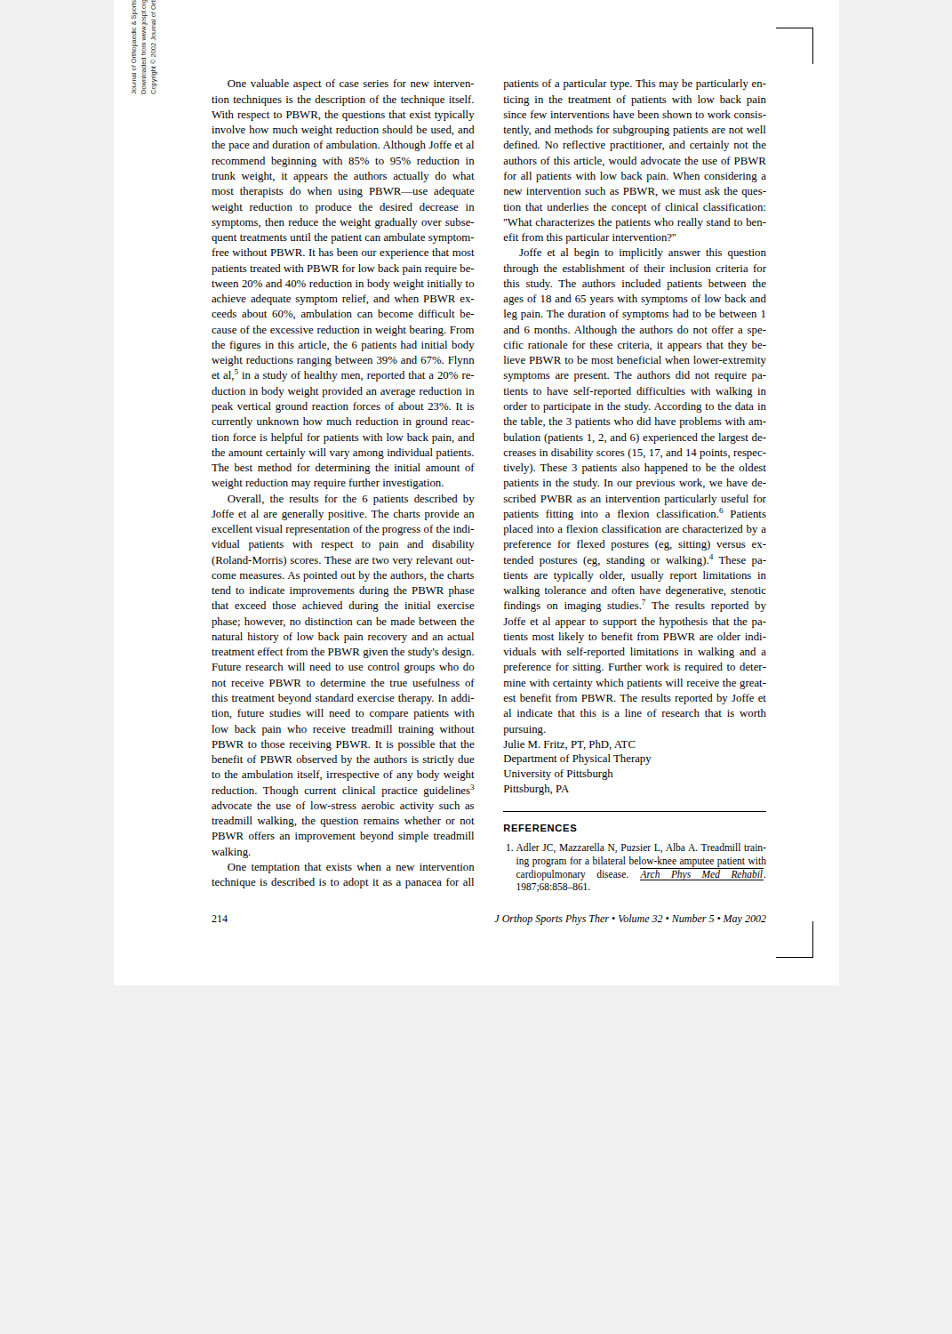Journal of Orthopaedic & Sports Physical Therapy®
Downloaded from www.jospt.org at on June 12, 2015. For personal use only. No other uses without permission.
Copyright © 2002 Journal of Orthopaedic & Sports Physical Therapy®. All rights reserved.
One valuable aspect of case series for new intervention techniques is the description of the technique itself. With respect to PBWR, the questions that exist typically involve how much weight reduction should be used, and the pace and duration of ambulation. Although Joffe et al recommend beginning with 85% to 95% reduction in trunk weight, it appears the authors actually do what most therapists do when using PBWR—use adequate weight reduction to produce the desired decrease in symptoms, then reduce the weight gradually over subsequent treatments until the patient can ambulate symptom-free without PBWR. It has been our experience that most patients treated with PBWR for low back pain require between 20% and 40% reduction in body weight initially to achieve adequate symptom relief, and when PBWR exceeds about 60%, ambulation can become difficult because of the excessive reduction in weight bearing. From the figures in this article, the 6 patients had initial body weight reductions ranging between 39% and 67%. Flynn et al,5 in a study of healthy men, reported that a 20% reduction in body weight provided an average reduction in peak vertical ground reaction forces of about 23%. It is currently unknown how much reduction in ground reaction force is helpful for patients with low back pain, and the amount certainly will vary among individual patients. The best method for determining the initial amount of weight reduction may require further investigation.
Overall, the results for the 6 patients described by Joffe et al are generally positive. The charts provide an excellent visual representation of the progress of the individual patients with respect to pain and disability (Roland-Morris) scores. These are two very relevant outcome measures. As pointed out by the authors, the charts tend to indicate improvements during the PBWR phase that exceed those achieved during the initial exercise phase; however, no distinction can be made between the natural history of low back pain recovery and an actual treatment effect from the PBWR given the study's design. Future research will need to use control groups who do not receive PBWR to determine the true usefulness of this treatment beyond standard exercise therapy. In addition, future studies will need to compare patients with low back pain who receive treadmill training without PBWR to those receiving PBWR. It is possible that the benefit of PBWR observed by the authors is strictly due to the ambulation itself, irrespective of any body weight reduction. Though current clinical practice guidelines3 advocate the use of low-stress aerobic activity such as treadmill walking, the question remains whether or not PBWR offers an improvement beyond simple treadmill walking.
One temptation that exists when a new intervention technique is described is to adopt it as a panacea for all patients of a particular type. This may be particularly enticing in the treatment of patients with low back pain since few interventions have been shown to work consistently, and methods for subgrouping patients are not well defined. No reflective practitioner, and certainly not the authors of this article, would advocate the use of PBWR for all patients with low back pain. When considering a new intervention such as PBWR, we must ask the question that underlies the concept of clinical classification: ''What characterizes the patients who really stand to benefit from this particular intervention?''
Joffe et al begin to implicitly answer this question through the establishment of their inclusion criteria for this study. The authors included patients between the ages of 18 and 65 years with symptoms of low back and leg pain. The duration of symptoms had to be between 1 and 6 months. Although the authors do not offer a specific rationale for these criteria, it appears that they believe PBWR to be most beneficial when lower-extremity symptoms are present. The authors did not require patients to have self-reported difficulties with walking in order to participate in the study. According to the data in the table, the 3 patients who did have problems with ambulation (patients 1, 2, and 6) experienced the largest decreases in disability scores (15, 17, and 14 points, respectively). These 3 patients also happened to be the oldest patients in the study. In our previous work, we have described PWBR as an intervention particularly useful for patients fitting into a flexion classification.6 Patients placed into a flexion classification are characterized by a preference for flexed postures (eg, sitting) versus extended postures (eg, standing or walking).4 These patients are typically older, usually report limitations in walking tolerance and often have degenerative, stenotic findings on imaging studies.7 The results reported by Joffe et al appear to support the hypothesis that the patients most likely to benefit from PBWR are older individuals with self-reported limitations in walking and a preference for sitting. Further work is required to determine with certainty which patients will receive the greatest benefit from PBWR. The results reported by Joffe et al indicate that this is a line of research that is worth pursuing.
Julie M. Fritz, PT, PhD, ATC Department of Physical Therapy University of Pittsburgh Pittsburgh, PA
REFERENCES
Adler JC, Mazzarella N, Puzsier L, Alba A. Treadmill training program for a bilateral below-knee amputee patient with cardiopulmonary disease. Arch Phys Med Rehabil. 1987;68:858–861.
214
J Orthop Sports Phys Ther • Volume 32 • Number 5 • May 2002